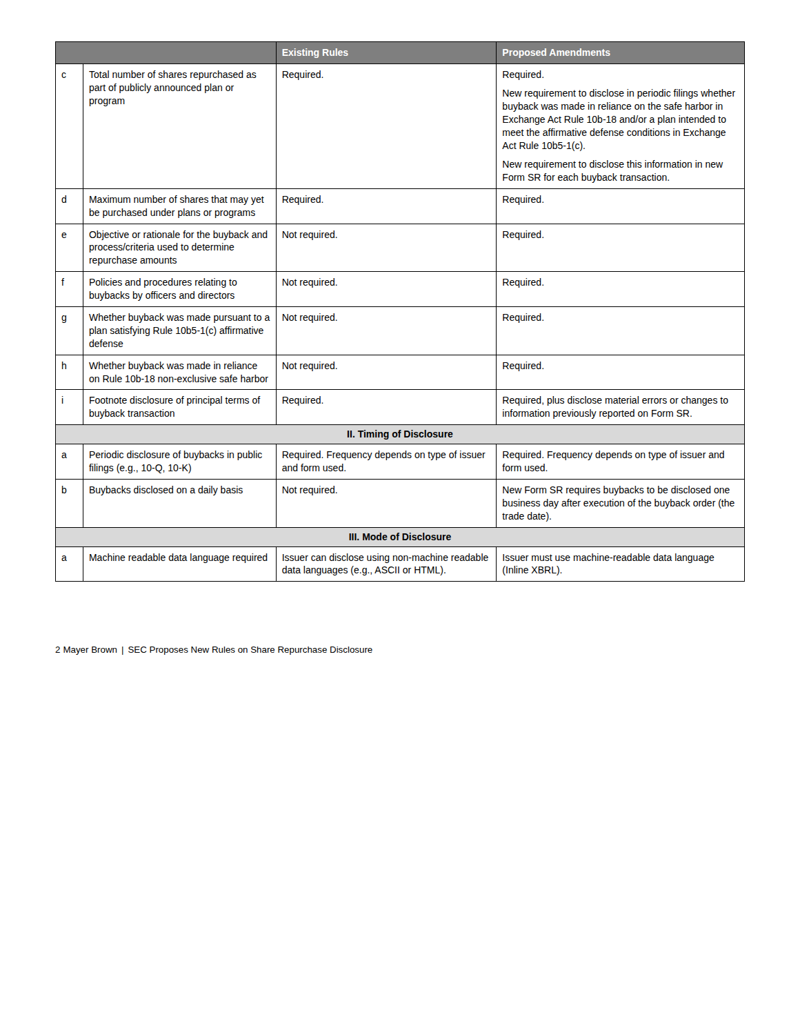| | Existing Rules | Proposed Amendments |
| --- | --- | --- |
| c | Total number of shares repurchased as part of publicly announced plan or program | Required. | Required. New requirement to disclose in periodic filings whether buyback was made in reliance on the safe harbor in Exchange Act Rule 10b-18 and/or a plan intended to meet the affirmative defense conditions in Exchange Act Rule 10b5-1(c). New requirement to disclose this information in new Form SR for each buyback transaction. |
| d | Maximum number of shares that may yet be purchased under plans or programs | Required. | Required. |
| e | Objective or rationale for the buyback and process/criteria used to determine repurchase amounts | Not required. | Required. |
| f | Policies and procedures relating to buybacks by officers and directors | Not required. | Required. |
| g | Whether buyback was made pursuant to a plan satisfying Rule 10b5-1(c) affirmative defense | Not required. | Required. |
| h | Whether buyback was made in reliance on Rule 10b-18 non-exclusive safe harbor | Not required. | Required. |
| i | Footnote disclosure of principal terms of buyback transaction | Required. | Required, plus disclose material errors or changes to information previously reported on Form SR. |
| II. Timing of Disclosure |
| a | Periodic disclosure of buybacks in public filings (e.g., 10-Q, 10-K) | Required. Frequency depends on type of issuer and form used. | Required. Frequency depends on type of issuer and form used. |
| b | Buybacks disclosed on a daily basis | Not required. | New Form SR requires buybacks to be disclosed one business day after execution of the buyback order (the trade date). |
| III. Mode of Disclosure |
| a | Machine readable data language required | Issuer can disclose using non-machine readable data languages (e.g., ASCII or HTML). | Issuer must use machine-readable data language (Inline XBRL). |
2 Mayer Brown|SEC Proposes New Rules on Share Repurchase Disclosure